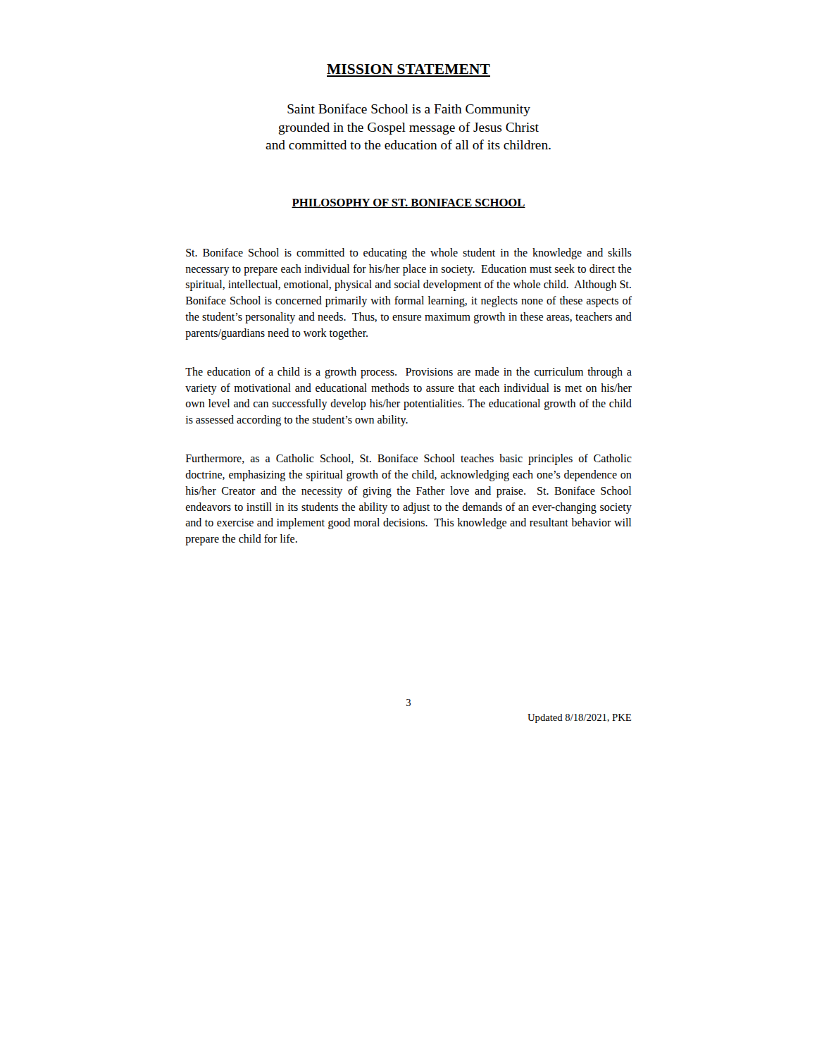MISSION STATEMENT
Saint Boniface School is a Faith Community grounded in the Gospel message of Jesus Christ and committed to the education of all of its children.
PHILOSOPHY OF ST. BONIFACE SCHOOL
St. Boniface School is committed to educating the whole student in the knowledge and skills necessary to prepare each individual for his/her place in society. Education must seek to direct the spiritual, intellectual, emotional, physical and social development of the whole child. Although St. Boniface School is concerned primarily with formal learning, it neglects none of these aspects of the student’s personality and needs. Thus, to ensure maximum growth in these areas, teachers and parents/guardians need to work together.
The education of a child is a growth process. Provisions are made in the curriculum through a variety of motivational and educational methods to assure that each individual is met on his/her own level and can successfully develop his/her potentialities. The educational growth of the child is assessed according to the student’s own ability.
Furthermore, as a Catholic School, St. Boniface School teaches basic principles of Catholic doctrine, emphasizing the spiritual growth of the child, acknowledging each one’s dependence on his/her Creator and the necessity of giving the Father love and praise. St. Boniface School endeavors to instill in its students the ability to adjust to the demands of an ever-changing society and to exercise and implement good moral decisions. This knowledge and resultant behavior will prepare the child for life.
3
Updated 8/18/2021, PKE